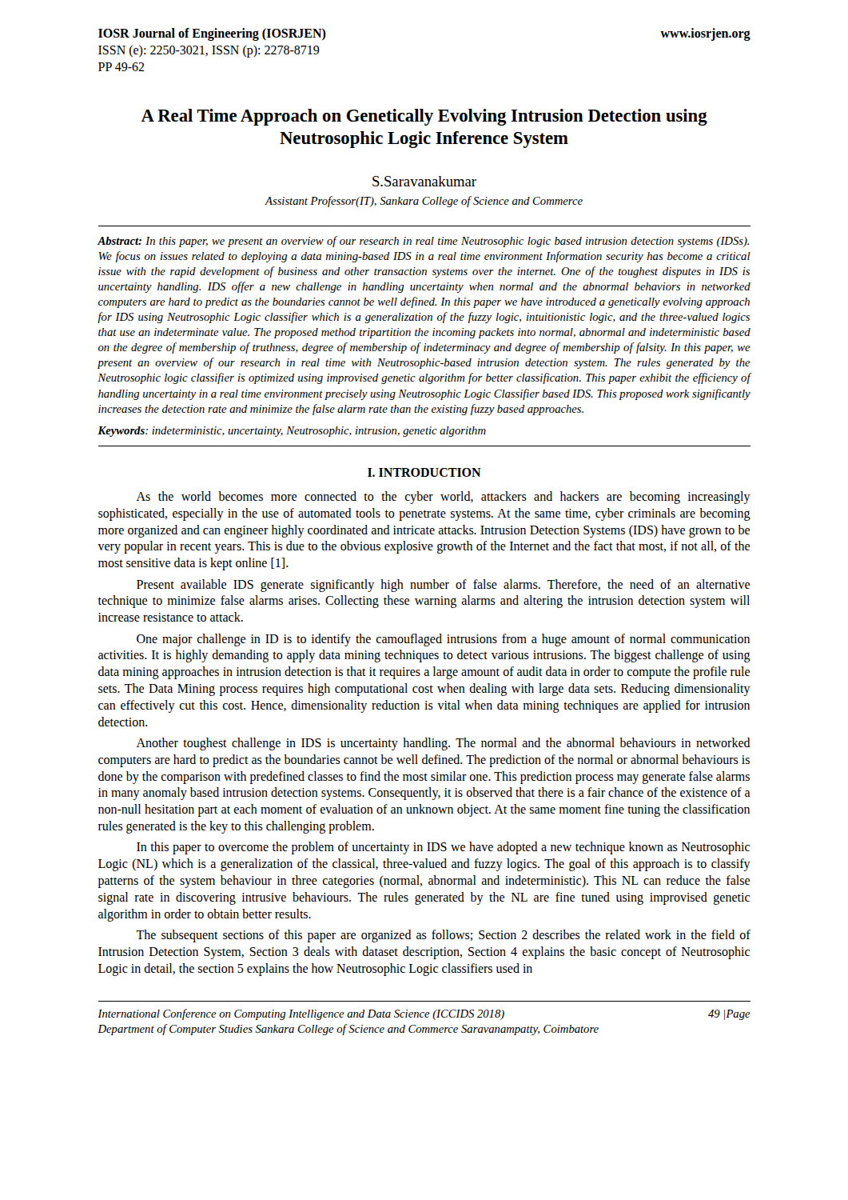IOSR Journal of Engineering (IOSRJEN) www.iosrjen.org
ISSN (e): 2250-3021, ISSN (p): 2278-8719
PP 49-62
A Real Time Approach on Genetically Evolving Intrusion Detection using Neutrosophic Logic Inference System
S.Saravanakumar
Assistant Professor(IT), Sankara College of Science and Commerce
Abstract: In this paper, we present an overview of our research in real time Neutrosophic logic based intrusion detection systems (IDSs). We focus on issues related to deploying a data mining-based IDS in a real time environment Information security has become a critical issue with the rapid development of business and other transaction systems over the internet. One of the toughest disputes in IDS is uncertainty handling. IDS offer a new challenge in handling uncertainty when normal and the abnormal behaviors in networked computers are hard to predict as the boundaries cannot be well defined. In this paper we have introduced a genetically evolving approach for IDS using Neutrosophic Logic classifier which is a generalization of the fuzzy logic, intuitionistic logic, and the three-valued logics that use an indeterminate value. The proposed method tripartition the incoming packets into normal, abnormal and indeterministic based on the degree of membership of truthness, degree of membership of indeterminacy and degree of membership of falsity. In this paper, we present an overview of our research in real time with Neutrosophic-based intrusion detection system. The rules generated by the Neutrosophic logic classifier is optimized using improvised genetic algorithm for better classification. This paper exhibit the efficiency of handling uncertainty in a real time environment precisely using Neutrosophic Logic Classifier based IDS. This proposed work significantly increases the detection rate and minimize the false alarm rate than the existing fuzzy based approaches.
Keywords: indeterministic, uncertainty, Neutrosophic, intrusion, genetic algorithm
I. Introduction
As the world becomes more connected to the cyber world, attackers and hackers are becoming increasingly sophisticated, especially in the use of automated tools to penetrate systems. At the same time, cyber criminals are becoming more organized and can engineer highly coordinated and intricate attacks. Intrusion Detection Systems (IDS) have grown to be very popular in recent years. This is due to the obvious explosive growth of the Internet and the fact that most, if not all, of the most sensitive data is kept online [1].
Present available IDS generate significantly high number of false alarms. Therefore, the need of an alternative technique to minimize false alarms arises. Collecting these warning alarms and altering the intrusion detection system will increase resistance to attack.
One major challenge in ID is to identify the camouflaged intrusions from a huge amount of normal communication activities. It is highly demanding to apply data mining techniques to detect various intrusions. The biggest challenge of using data mining approaches in intrusion detection is that it requires a large amount of audit data in order to compute the profile rule sets. The Data Mining process requires high computational cost when dealing with large data sets. Reducing dimensionality can effectively cut this cost. Hence, dimensionality reduction is vital when data mining techniques are applied for intrusion detection.
Another toughest challenge in IDS is uncertainty handling. The normal and the abnormal behaviours in networked computers are hard to predict as the boundaries cannot be well defined. The prediction of the normal or abnormal behaviours is done by the comparison with predefined classes to find the most similar one. This prediction process may generate false alarms in many anomaly based intrusion detection systems. Consequently, it is observed that there is a fair chance of the existence of a non-null hesitation part at each moment of evaluation of an unknown object. At the same moment fine tuning the classification rules generated is the key to this challenging problem.
In this paper to overcome the problem of uncertainty in IDS we have adopted a new technique known as Neutrosophic Logic (NL) which is a generalization of the classical, three-valued and fuzzy logics. The goal of this approach is to classify patterns of the system behaviour in three categories (normal, abnormal and indeterministic). This NL can reduce the false signal rate in discovering intrusive behaviours. The rules generated by the NL are fine tuned using improvised genetic algorithm in order to obtain better results.
The subsequent sections of this paper are organized as follows; Section 2 describes the related work in the field of Intrusion Detection System, Section 3 deals with dataset description, Section 4 explains the basic concept of Neutrosophic Logic in detail, the section 5 explains the how Neutrosophic Logic classifiers used in
International Conference on Computing Intelligence and Data Science (ICCIDS 2018)
Department of Computer Studies Sankara College of Science and Commerce Saravanampatty, Coimbatore
49 |Page